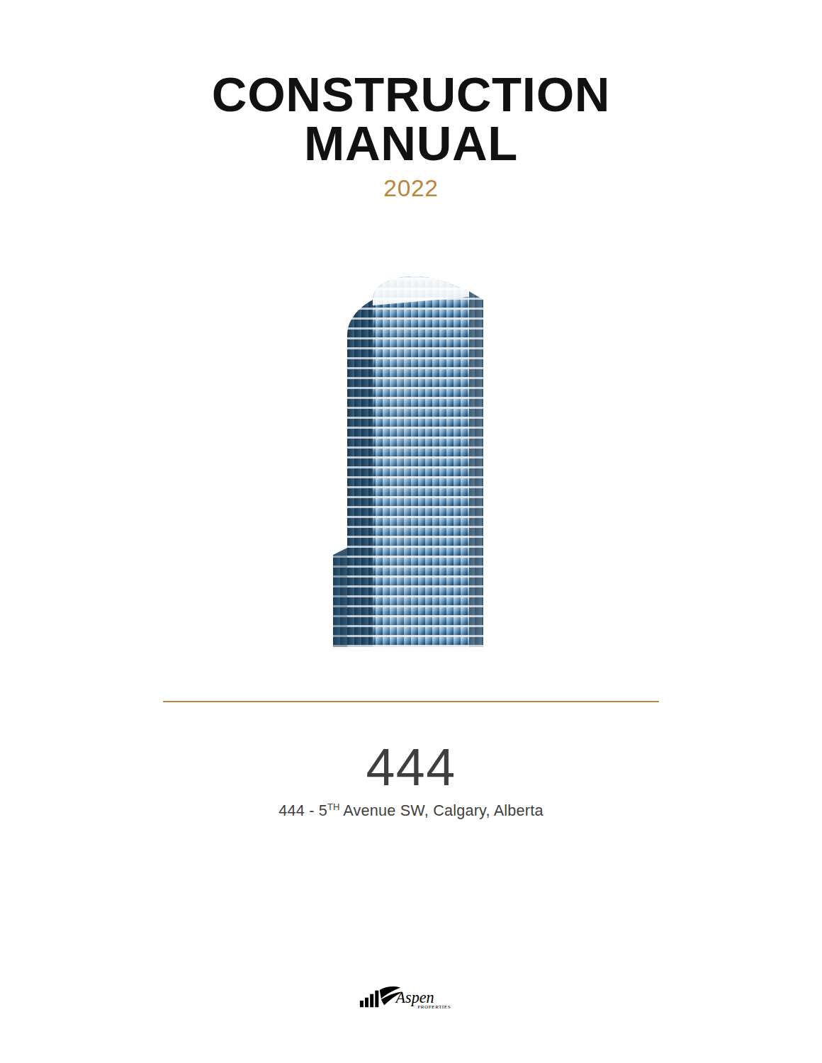Construction Manual2022
444 – 5th Avenue SW office tower
444
444 - 5TH Avenue SW, Calgary, Alberta
Aspen Properties Aspen PROPERTIES